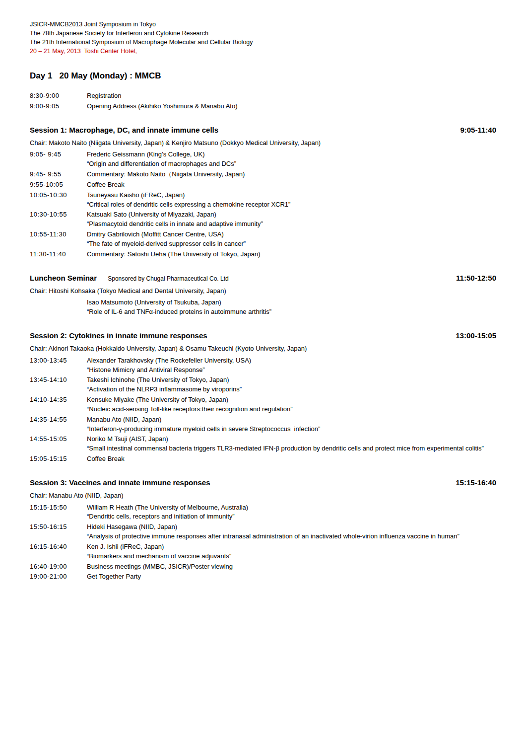JSICR-MMCB2013 Joint Symposium in Tokyo
The 78th Japanese Society for Interferon and Cytokine Research
The 21th International Symposium of Macrophage Molecular and Cellular Biology
20 – 21 May, 2013 Toshi Center Hotel,
Day 1 20 May (Monday) : MMCB
| 8:30-9:00 | Registration |
| 9:00-9:05 | Opening Address (Akihiko Yoshimura & Manabu Ato) |
Session 1: Macrophage, DC, and innate immune cells 9:05-11:40
Chair: Makoto Naito (Niigata University, Japan) & Kenjiro Matsuno (Dokkyo Medical University, Japan)
| 9:05- 9:45 | Frederic Geissmann (King’s College, UK) “Origin and differentiation of macrophages and DCs” |
| 9:45- 9:55 | Commentary: Makoto Naito（Niigata University, Japan) |
| 9:55-10:05 | Coffee Break |
| 10:05-10:30 | Tsuneyasu Kaisho (iFReC, Japan) “Critical roles of dendritic cells expressing a chemokine receptor XCR1” |
| 10:30-10:55 | Katsuaki Sato (University of Miyazaki, Japan) “Plasmacytoid dendritic cells in innate and adaptive immunity” |
| 10:55-11:30 | Dmitry Gabrilovich (Moffitt Cancer Centre, USA) “The fate of myeloid-derived suppressor cells in cancer” |
| 11:30-11:40 | Commentary: Satoshi Ueha (The University of Tokyo, Japan) |
Luncheon Seminar Sponsored by Chugai Pharmaceutical Co. Ltd 11:50-12:50
Chair: Hitoshi Kohsaka (Tokyo Medical and Dental University, Japan)
| | Isao Matsumoto (University of Tsukuba, Japan) “Role of IL-6 and TNFα-induced proteins in autoimmune arthritis” |
Session 2: Cytokines in innate immune responses 13:00-15:05
Chair: Akinori Takaoka (Hokkaido University, Japan) & Osamu Takeuchi (Kyoto University, Japan)
| 13:00-13:45 | Alexander Tarakhovsky (The Rockefeller University, USA) “Histone Mimicry and Antiviral Response” |
| 13:45-14:10 | Takeshi Ichinohe (The University of Tokyo, Japan) “Activation of the NLRP3 inflammasome by viroporins” |
| 14:10-14:35 | Kensuke Miyake (The University of Tokyo, Japan) “Nucleic acid-sensing Toll-like receptors:their recognition and regulation” |
| 14:35-14:55 | Manabu Ato (NIID, Japan) “Interferon-γ-producing immature myeloid cells in severe Streptococcus infection” |
| 14:55-15:05 | Noriko M Tsuji (AIST, Japan) “Small intestinal commensal bacteria triggers TLR3-mediated IFN-β production by dendritic cells and protect mice from experimental colitis” |
| 15:05-15:15 | Coffee Break |
Session 3: Vaccines and innate immune responses 15:15-16:40
Chair: Manabu Ato (NIID, Japan)
| 15:15-15:50 | William R Heath (The University of Melbourne, Australia) “Dendritic cells, receptors and initiation of immunity” |
| 15:50-16:15 | Hideki Hasegawa (NIID, Japan) “Analysis of protective immune responses after intranasal administration of an inactivated whole-virion influenza vaccine in human” |
| 16:15-16:40 | Ken J. Ishii (iFReC, Japan) “Biomarkers and mechanism of vaccine adjuvants” |
| 16:40-19:00 | Business meetings (MMBC, JSICR)/Poster viewing |
| 19:00-21:00 | Get Together Party |